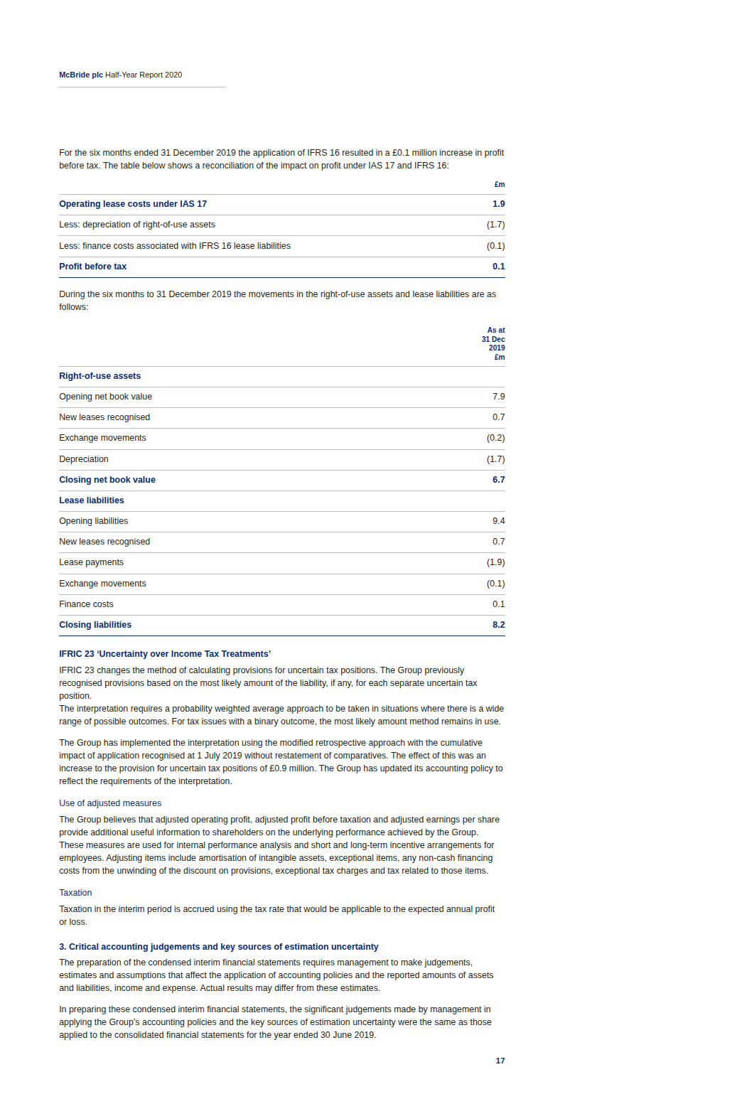McBride plc Half-Year Report 2020
For the six months ended 31 December 2019 the application of IFRS 16 resulted in a £0.1 million increase in profit before tax. The table below shows a reconciliation of the impact on profit under IAS 17 and IFRS 16:
| | £m |
| Operating lease costs under IAS 17 | 1.9 |
| Less: depreciation of right-of-use assets | (1.7) |
| Less: finance costs associated with IFRS 16 lease liabilities | (0.1) |
| Profit before tax | 0.1 |
During the six months to 31 December 2019 the movements in the right-of-use assets and lease liabilities are as follows:
| | As at 31 Dec 2019 £m |
| Right-of-use assets | |
| Opening net book value | 7.9 |
| New leases recognised | 0.7 |
| Exchange movements | (0.2) |
| Depreciation | (1.7) |
| Closing net book value | 6.7 |
| Lease liabilities | |
| Opening liabilities | 9.4 |
| New leases recognised | 0.7 |
| Lease payments | (1.9) |
| Exchange movements | (0.1) |
| Finance costs | 0.1 |
| Closing liabilities | 8.2 |
IFRIC 23 ‘Uncertainty over Income Tax Treatments’
IFRIC 23 changes the method of calculating provisions for uncertain tax positions. The Group previously recognised provisions based on the most likely amount of the liability, if any, for each separate uncertain tax position.
The interpretation requires a probability weighted average approach to be taken in situations where there is a wide range of possible outcomes. For tax issues with a binary outcome, the most likely amount method remains in use.
The Group has implemented the interpretation using the modified retrospective approach with the cumulative impact of application recognised at 1 July 2019 without restatement of comparatives. The effect of this was an increase to the provision for uncertain tax positions of £0.9 million. The Group has updated its accounting policy to reflect the requirements of the interpretation.
Use of adjusted measures
The Group believes that adjusted operating profit, adjusted profit before taxation and adjusted earnings per share provide additional useful information to shareholders on the underlying performance achieved by the Group. These measures are used for internal performance analysis and short and long-term incentive arrangements for employees. Adjusting items include amortisation of intangible assets, exceptional items, any non-cash financing costs from the unwinding of the discount on provisions, exceptional tax charges and tax related to those items.
Taxation
Taxation in the interim period is accrued using the tax rate that would be applicable to the expected annual profit or loss.
3. Critical accounting judgements and key sources of estimation uncertainty
The preparation of the condensed interim financial statements requires management to make judgements, estimates and assumptions that affect the application of accounting policies and the reported amounts of assets and liabilities, income and expense. Actual results may differ from these estimates.
In preparing these condensed interim financial statements, the significant judgements made by management in applying the Group’s accounting policies and the key sources of estimation uncertainty were the same as those applied to the consolidated financial statements for the year ended 30 June 2019.
17